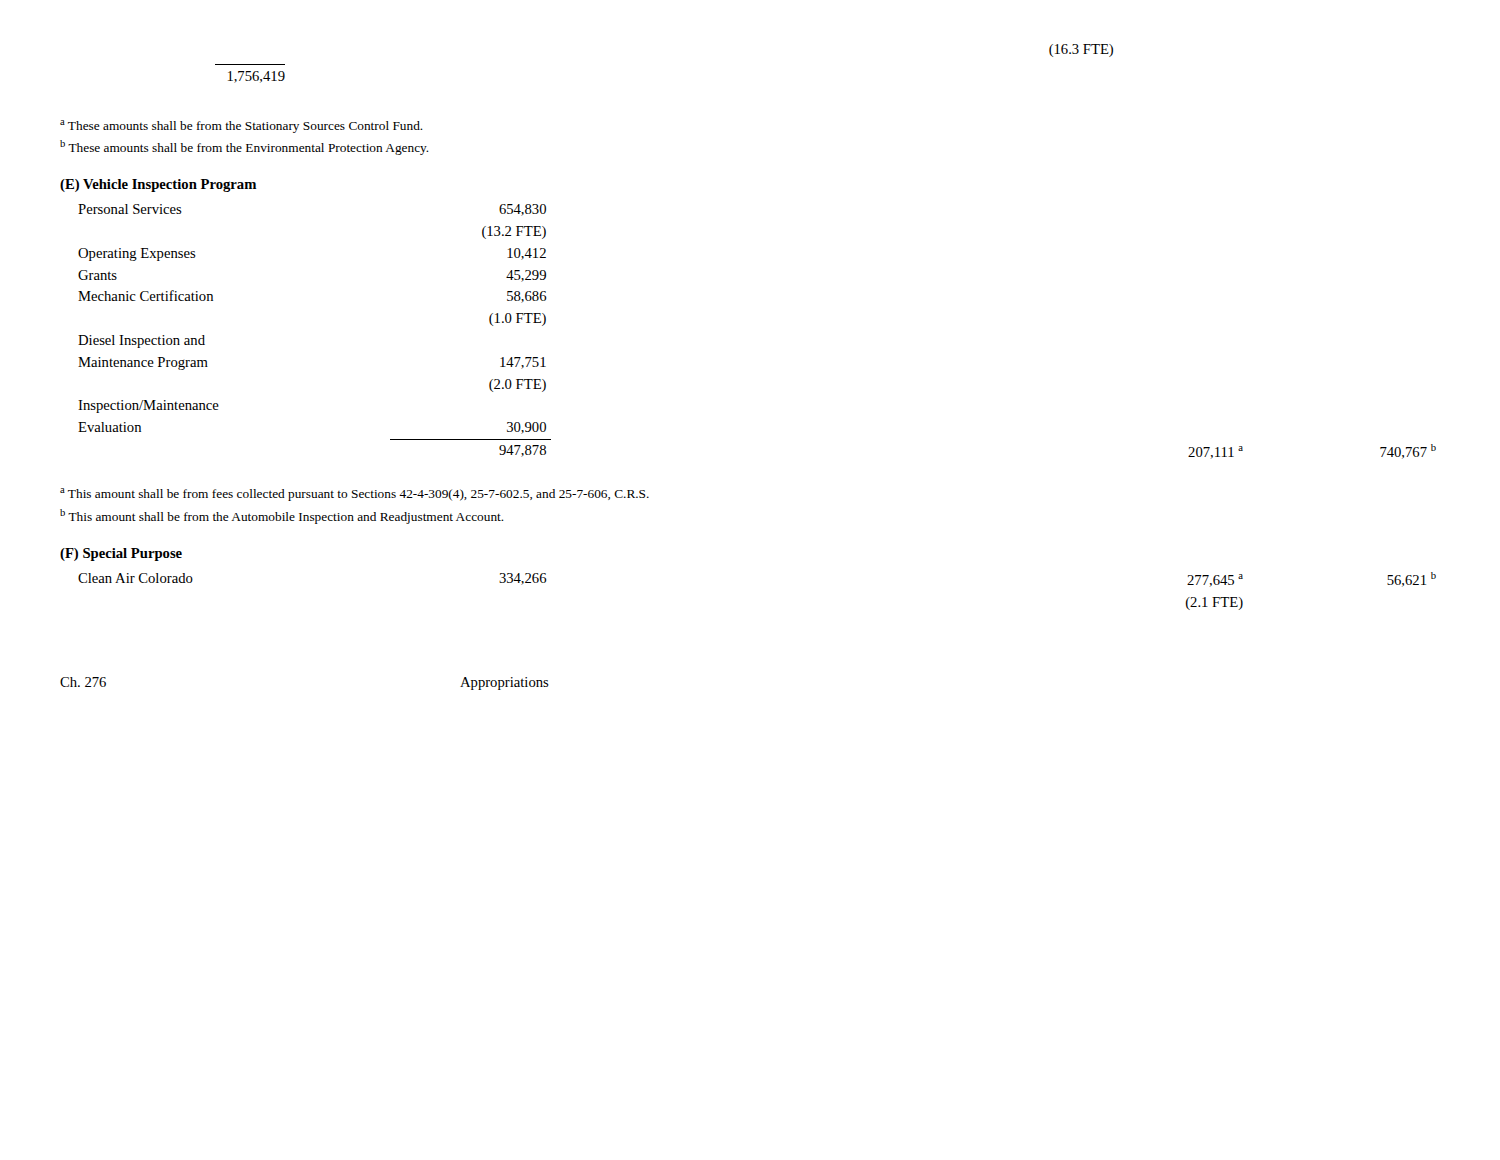(16.3 FTE)
1,756,419
a These amounts shall be from the Stationary Sources Control Fund.
b These amounts shall be from the Environmental Protection Agency.
(E) Vehicle Inspection Program
| Personal Services | 654,830 | | | |
| | (13.2 FTE) | | | |
| Operating Expenses | 10,412 | | | |
| Grants | 45,299 | | | |
| Mechanic Certification | 58,686 | | | |
| | (1.0 FTE) | | | |
| Diesel Inspection and | | | | |
| Maintenance Program | 147,751 | | | |
| | (2.0 FTE) | | | |
| Inspection/Maintenance | | | | |
| Evaluation | 30,900 | | | |
| | 947,878 | | 207,111 a | 740,767 b |
a This amount shall be from fees collected pursuant to Sections 42-4-309(4), 25-7-602.5, and 25-7-606, C.R.S.
b This amount shall be from the Automobile Inspection and Readjustment Account.
(F) Special Purpose
| Clean Air Colorado | 334,266 | | 277,645 a | 56,621 b |
| | | | (2.1 FTE) | |
Ch. 276
Appropriations